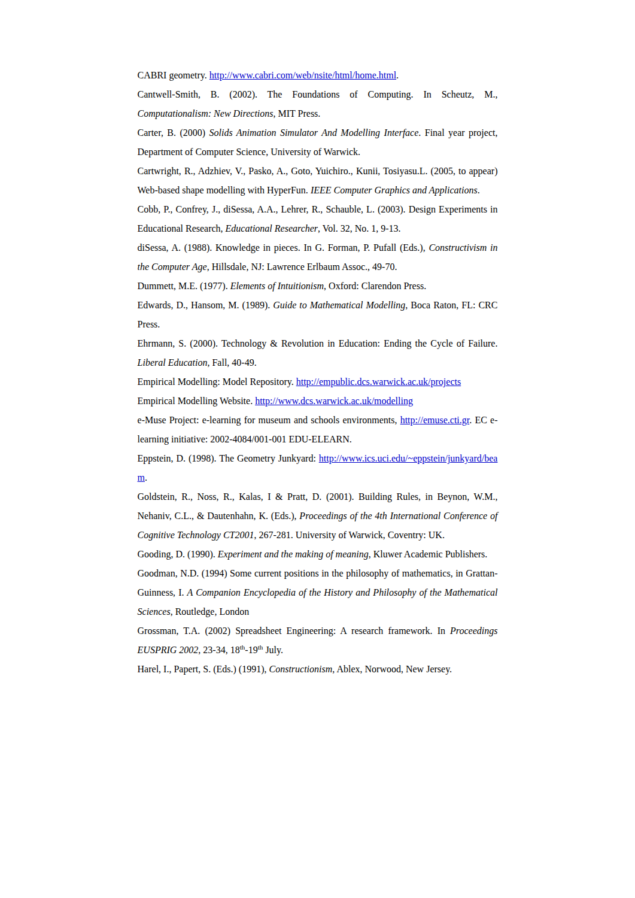CABRI geometry. http://www.cabri.com/web/nsite/html/home.html.
Cantwell-Smith, B. (2002). The Foundations of Computing. In Scheutz, M., Computationalism: New Directions, MIT Press.
Carter, B. (2000) Solids Animation Simulator And Modelling Interface. Final year project, Department of Computer Science, University of Warwick.
Cartwright, R., Adzhiev, V., Pasko, A., Goto, Yuichiro., Kunii, Tosiyasu.L. (2005, to appear) Web-based shape modelling with HyperFun. IEEE Computer Graphics and Applications.
Cobb, P., Confrey, J., diSessa, A.A., Lehrer, R., Schauble, L. (2003). Design Experiments in Educational Research, Educational Researcher, Vol. 32, No. 1, 9-13.
diSessa, A. (1988). Knowledge in pieces. In G. Forman, P. Pufall (Eds.), Constructivism in the Computer Age, Hillsdale, NJ: Lawrence Erlbaum Assoc., 49-70.
Dummett, M.E. (1977). Elements of Intuitionism, Oxford: Clarendon Press.
Edwards, D., Hansom, M. (1989). Guide to Mathematical Modelling, Boca Raton, FL: CRC Press.
Ehrmann, S. (2000). Technology & Revolution in Education: Ending the Cycle of Failure. Liberal Education, Fall, 40-49.
Empirical Modelling: Model Repository. http://empublic.dcs.warwick.ac.uk/projects
Empirical Modelling Website. http://www.dcs.warwick.ac.uk/modelling
e-Muse Project: e-learning for museum and schools environments, http://emuse.cti.gr. EC e-learning initiative: 2002-4084/001-001 EDU-ELEARN.
Eppstein, D. (1998). The Geometry Junkyard: http://www.ics.uci.edu/~eppstein/junkyard/beam.
Goldstein, R., Noss, R., Kalas, I & Pratt, D. (2001). Building Rules, in Beynon, W.M., Nehaniv, C.L., & Dautenhahn, K. (Eds.), Proceedings of the 4th International Conference of Cognitive Technology CT2001, 267-281. University of Warwick, Coventry: UK.
Gooding, D. (1990). Experiment and the making of meaning, Kluwer Academic Publishers.
Goodman, N.D. (1994) Some current positions in the philosophy of mathematics, in Grattan-Guinness, I. A Companion Encyclopedia of the History and Philosophy of the Mathematical Sciences, Routledge, London
Grossman, T.A. (2002) Spreadsheet Engineering: A research framework. In Proceedings EUSPRIG 2002, 23-34, 18th-19th July.
Harel, I., Papert, S. (Eds.) (1991), Constructionism, Ablex, Norwood, New Jersey.